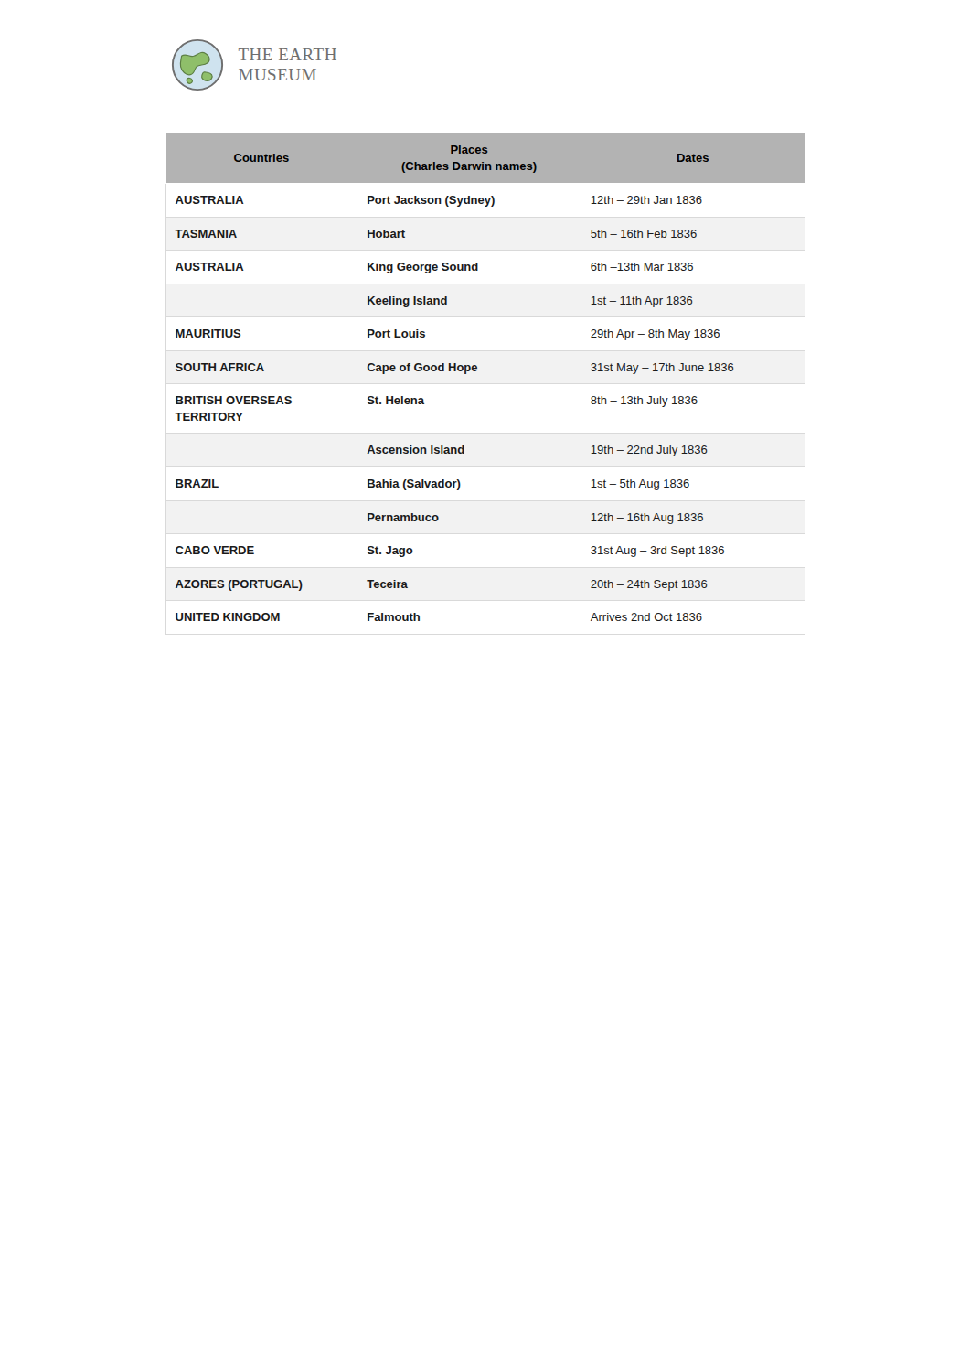The Earth
Museum
| Countries | Places (Charles Darwin names) | Dates |
| --- | --- | --- |
| AUSTRALIA | Port Jackson (Sydney) | 12th – 29th Jan 1836 |
| TASMANIA | Hobart | 5th – 16th Feb 1836 |
| AUSTRALIA | King George Sound | 6th –13th Mar 1836 |
| | Keeling Island | 1st – 11th Apr 1836 |
| MAURITIUS | Port Louis | 29th Apr – 8th May 1836 |
| SOUTH AFRICA | Cape of Good Hope | 31st May – 17th June 1836 |
| BRITISH OVERSEAS TERRITORY | St. Helena | 8th – 13th July 1836 |
| | Ascension Island | 19th – 22nd July 1836 |
| BRAZIL | Bahia (Salvador) | 1st – 5th Aug 1836 |
| | Pernambuco | 12th – 16th Aug 1836 |
| CABO VERDE | St. Jago | 31st Aug – 3rd Sept 1836 |
| AZORES (PORTUGAL) | Teceira | 20th – 24th Sept 1836 |
| UNITED KINGDOM | Falmouth | Arrives 2nd Oct 1836 |